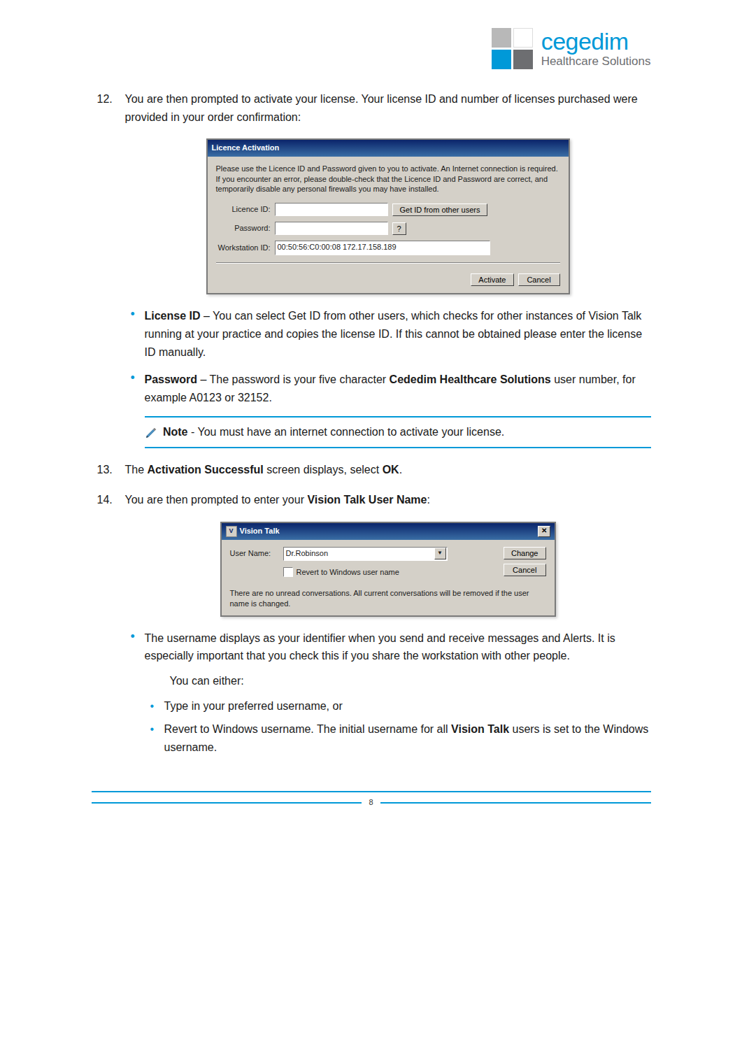cegedim
Healthcare Solutions
You are then prompted to activate your license. Your license ID and number of licenses purchased were provided in your order confirmation:
Licence Activation
Please use the Licence ID and Password given to you to activate. An Internet connection is required. If you encounter an error, please double-check that the Licence ID and Password are correct, and temporarily disable any personal firewalls you may have installed.
Licence ID: Get ID from other users
Password: ?
Workstation ID: 00:50:56:C0:00:08 172.17.158.189
Activate Cancel
License ID – You can select Get ID from other users, which checks for other instances of Vision Talk running at your practice and copies the license ID. If this cannot be obtained please enter the license ID manually.
Password – The password is your five character Cededim Healthcare Solutions user number, for example A0123 or 32152.
Note - You must have an internet connection to activate your license.
The Activation Successful screen displays, select OK.
You are then prompted to enter your Vision Talk User Name:
VVision Talk ✕
User Name: Dr.Robinson ▼
Revert to Windows user name
Change Cancel
There are no unread conversations. All current conversations will be removed if the user name is changed.
The username displays as your identifier when you send and receive messages and Alerts. It is especially important that you check this if you share the workstation with other people.
You can either:
Type in your preferred username, or
Revert to Windows username. The initial username for all Vision Talk users is set to the Windows username.
8